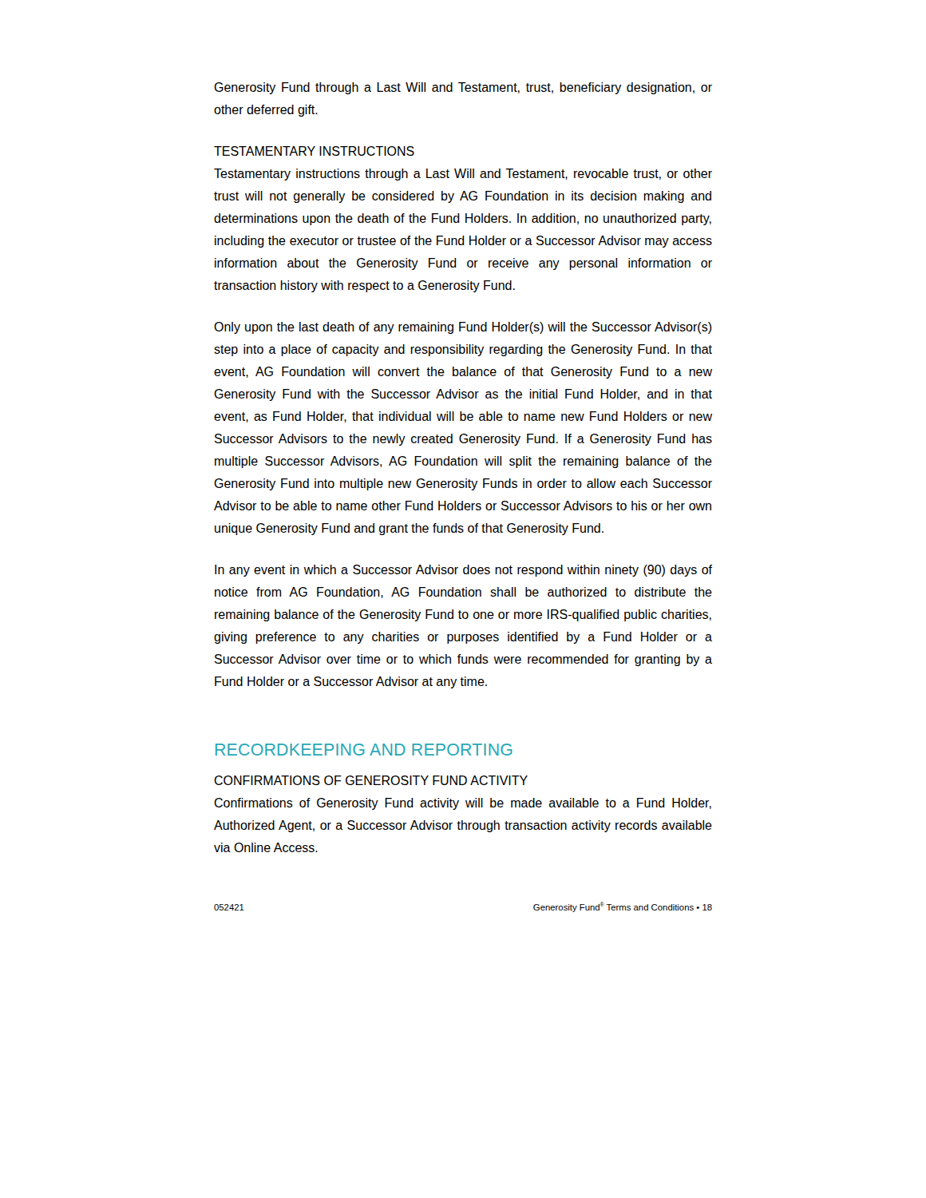Generosity Fund through a Last Will and Testament, trust, beneficiary designation, or other deferred gift.
Testamentary Instructions
Testamentary instructions through a Last Will and Testament, revocable trust, or other trust will not generally be considered by AG Foundation in its decision making and determinations upon the death of the Fund Holders. In addition, no unauthorized party, including the executor or trustee of the Fund Holder or a Successor Advisor may access information about the Generosity Fund or receive any personal information or transaction history with respect to a Generosity Fund.
Only upon the last death of any remaining Fund Holder(s) will the Successor Advisor(s) step into a place of capacity and responsibility regarding the Generosity Fund. In that event, AG Foundation will convert the balance of that Generosity Fund to a new Generosity Fund with the Successor Advisor as the initial Fund Holder, and in that event, as Fund Holder, that individual will be able to name new Fund Holders or new Successor Advisors to the newly created Generosity Fund. If a Generosity Fund has multiple Successor Advisors, AG Foundation will split the remaining balance of the Generosity Fund into multiple new Generosity Funds in order to allow each Successor Advisor to be able to name other Fund Holders or Successor Advisors to his or her own unique Generosity Fund and grant the funds of that Generosity Fund.
In any event in which a Successor Advisor does not respond within ninety (90) days of notice from AG Foundation, AG Foundation shall be authorized to distribute the remaining balance of the Generosity Fund to one or more IRS-qualified public charities, giving preference to any charities or purposes identified by a Fund Holder or a Successor Advisor over time or to which funds were recommended for granting by a Fund Holder or a Successor Advisor at any time.
RECORDKEEPING AND REPORTING
Confirmations of Generosity Fund Activity
Confirmations of Generosity Fund activity will be made available to a Fund Holder, Authorized Agent, or a Successor Advisor through transaction activity records available via Online Access.
052421 Generosity Fund® Terms and Conditions • 18